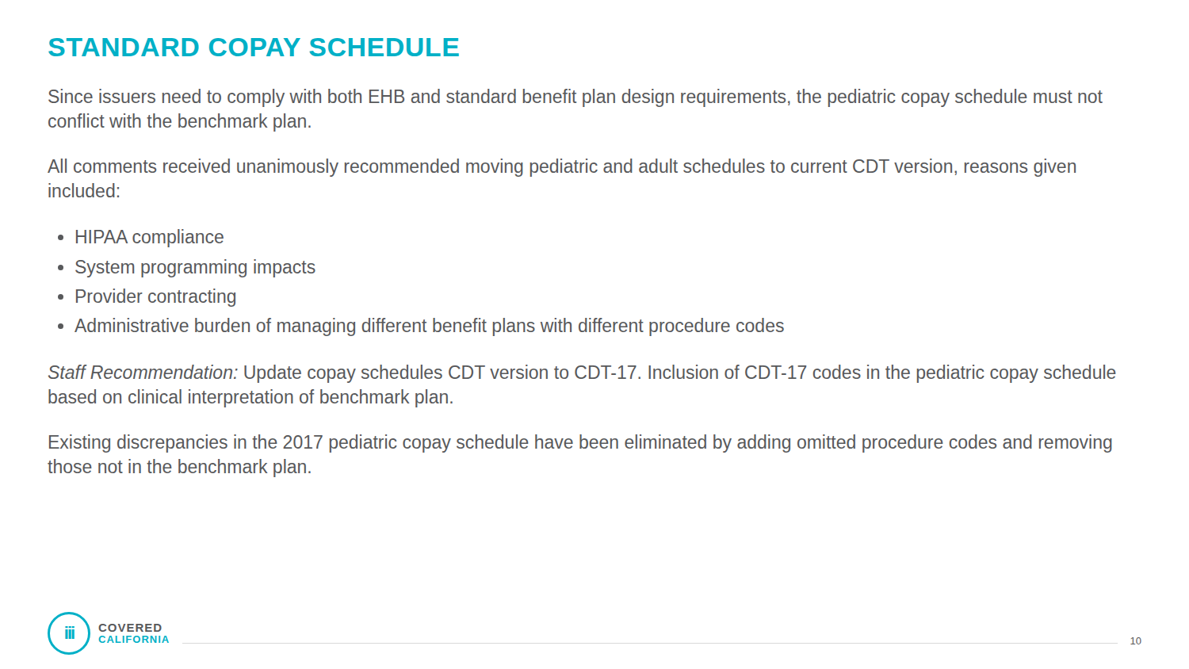STANDARD COPAY SCHEDULE
Since issuers need to comply with both EHB and standard benefit plan design requirements, the pediatric copay schedule must not conflict with the benchmark plan.
All comments received unanimously recommended moving pediatric and adult schedules to current CDT version, reasons given included:
HIPAA compliance
System programming impacts
Provider contracting
Administrative burden of managing different benefit plans with different procedure codes
Staff Recommendation: Update copay schedules CDT version to CDT-17. Inclusion of CDT-17 codes in the pediatric copay schedule based on clinical interpretation of benchmark plan.
Existing discrepancies in the 2017 pediatric copay schedule have been eliminated by adding omitted procedure codes and removing those not in the benchmark plan.
iii
COVERED
CALIFORNIA
10